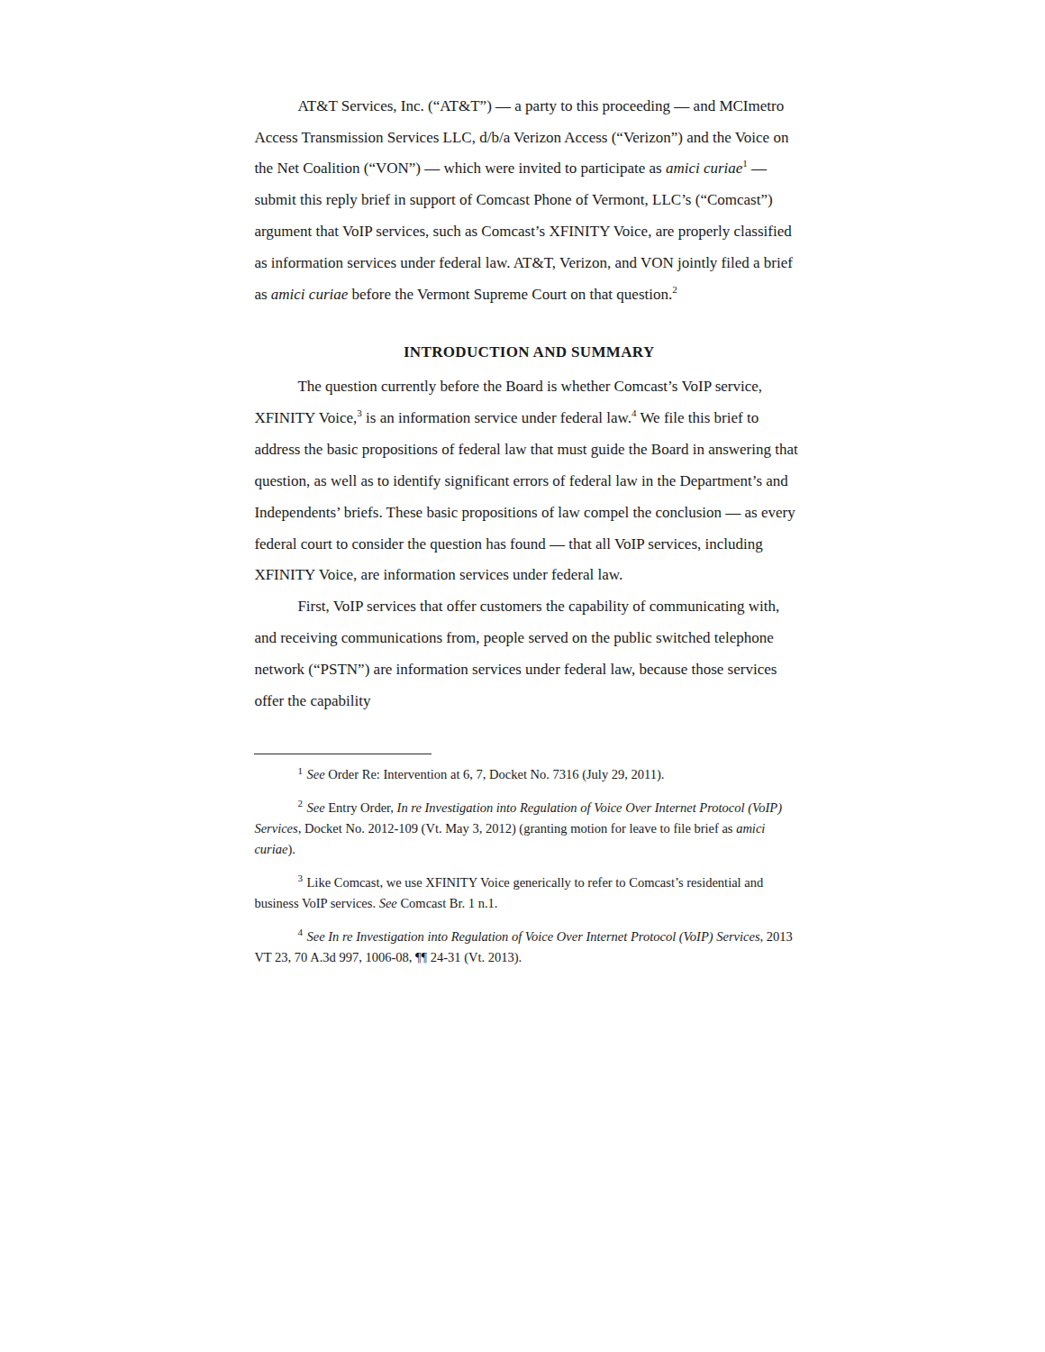AT&T Services, Inc. (“AT&T”) — a party to this proceeding — and MCImetro Access Transmission Services LLC, d/b/a Verizon Access (“Verizon”) and the Voice on the Net Coalition (“VON”) — which were invited to participate as amici curiae1 — submit this reply brief in support of Comcast Phone of Vermont, LLC’s (“Comcast”) argument that VoIP services, such as Comcast’s XFINITY Voice, are properly classified as information services under federal law. AT&T, Verizon, and VON jointly filed a brief as amici curiae before the Vermont Supreme Court on that question.2
INTRODUCTION AND SUMMARY
The question currently before the Board is whether Comcast’s VoIP service, XFINITY Voice,3 is an information service under federal law.4 We file this brief to address the basic propositions of federal law that must guide the Board in answering that question, as well as to identify significant errors of federal law in the Department’s and Independents’ briefs. These basic propositions of law compel the conclusion — as every federal court to consider the question has found — that all VoIP services, including XFINITY Voice, are information services under federal law.
First, VoIP services that offer customers the capability of communicating with, and receiving communications from, people served on the public switched telephone network (“PSTN”) are information services under federal law, because those services offer the capability
1 See Order Re: Intervention at 6, 7, Docket No. 7316 (July 29, 2011).
2 See Entry Order, In re Investigation into Regulation of Voice Over Internet Protocol (VoIP) Services, Docket No. 2012-109 (Vt. May 3, 2012) (granting motion for leave to file brief as amici curiae).
3 Like Comcast, we use XFINITY Voice generically to refer to Comcast’s residential and business VoIP services. See Comcast Br. 1 n.1.
4 See In re Investigation into Regulation of Voice Over Internet Protocol (VoIP) Services, 2013 VT 23, 70 A.3d 997, 1006-08, ¶¶ 24-31 (Vt. 2013).